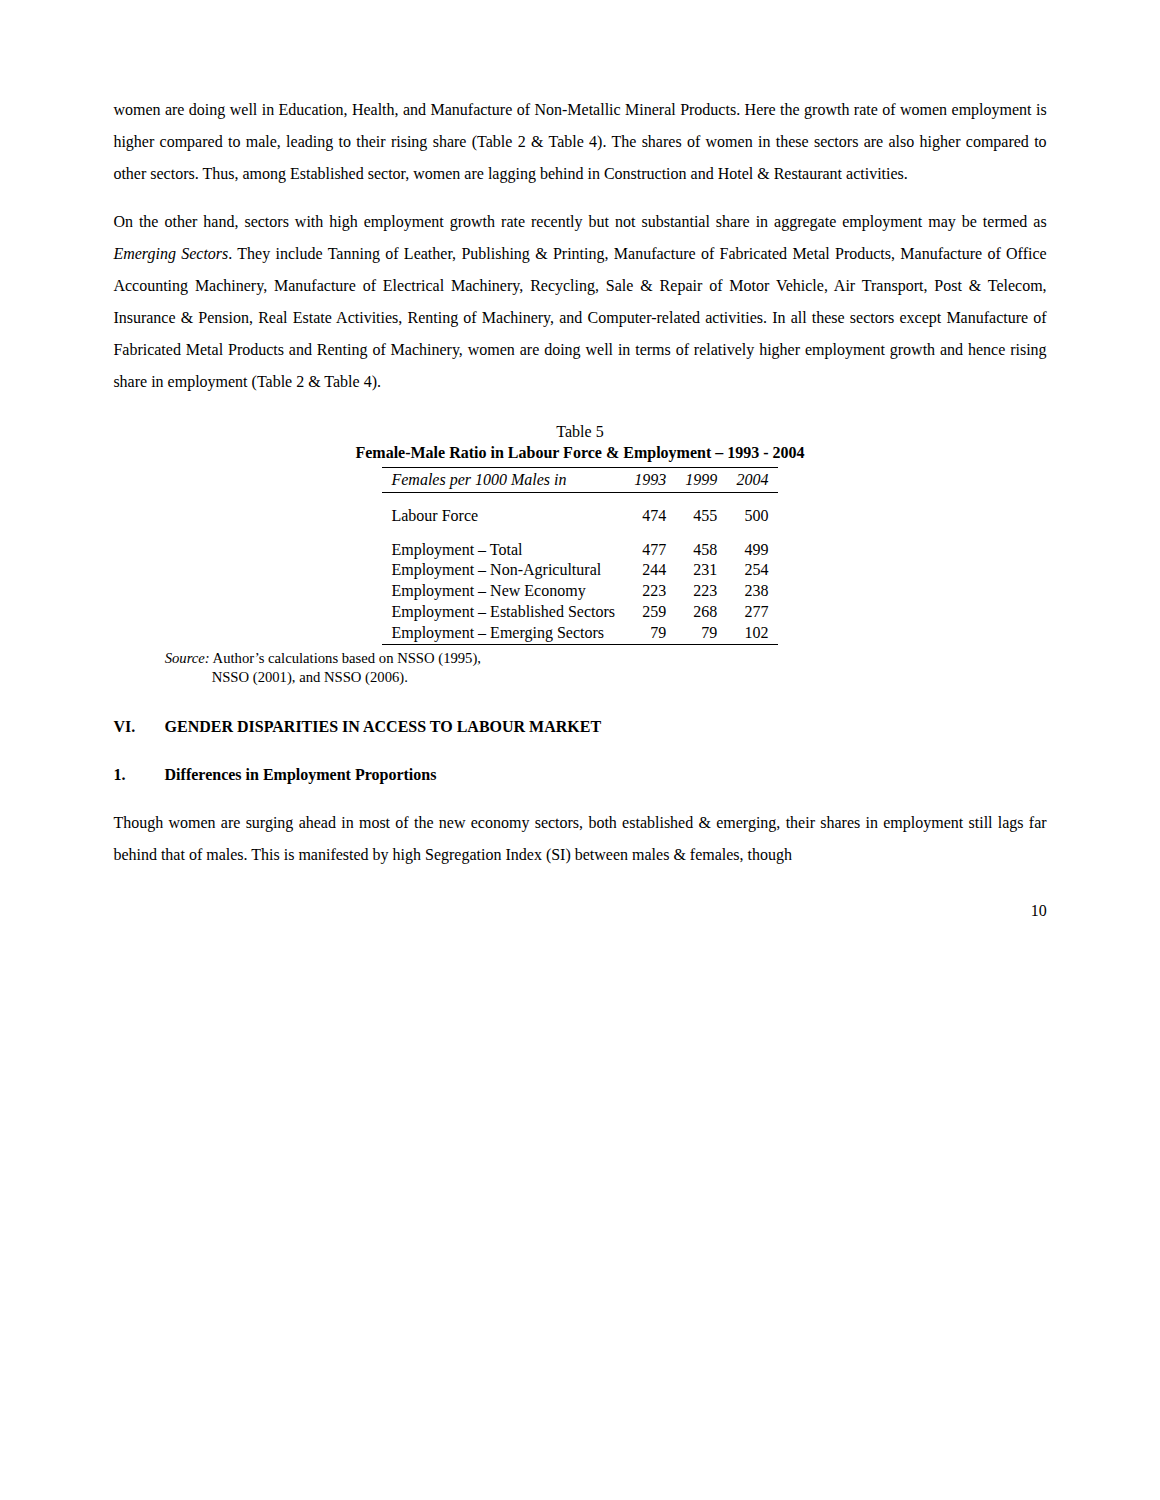women are doing well in Education, Health, and Manufacture of Non-Metallic Mineral Products. Here the growth rate of women employment is higher compared to male, leading to their rising share (Table 2 & Table 4). The shares of women in these sectors are also higher compared to other sectors. Thus, among Established sector, women are lagging behind in Construction and Hotel & Restaurant activities.
On the other hand, sectors with high employment growth rate recently but not substantial share in aggregate employment may be termed as Emerging Sectors. They include Tanning of Leather, Publishing & Printing, Manufacture of Fabricated Metal Products, Manufacture of Office Accounting Machinery, Manufacture of Electrical Machinery, Recycling, Sale & Repair of Motor Vehicle, Air Transport, Post & Telecom, Insurance & Pension, Real Estate Activities, Renting of Machinery, and Computer-related activities. In all these sectors except Manufacture of Fabricated Metal Products and Renting of Machinery, women are doing well in terms of relatively higher employment growth and hence rising share in employment (Table 2 & Table 4).
Table 5
Female-Male Ratio in Labour Force & Employment – 1993 - 2004
| Females per 1000 Males in | 1993 | 1999 | 2004 |
| --- | --- | --- | --- |
| Labour Force | 474 | 455 | 500 |
| Employment – Total | 477 | 458 | 499 |
| Employment – Non-Agricultural | 244 | 231 | 254 |
| Employment – New Economy | 223 | 223 | 238 |
| Employment – Established Sectors | 259 | 268 | 277 |
| Employment – Emerging Sectors | 79 | 79 | 102 |
Source: Author’s calculations based on NSSO (1995), NSSO (2001), and NSSO (2006).
VI. GENDER DISPARITIES IN ACCESS TO LABOUR MARKET
1. Differences in Employment Proportions
Though women are surging ahead in most of the new economy sectors, both established & emerging, their shares in employment still lags far behind that of males. This is manifested by high Segregation Index (SI) between males & females, though
10